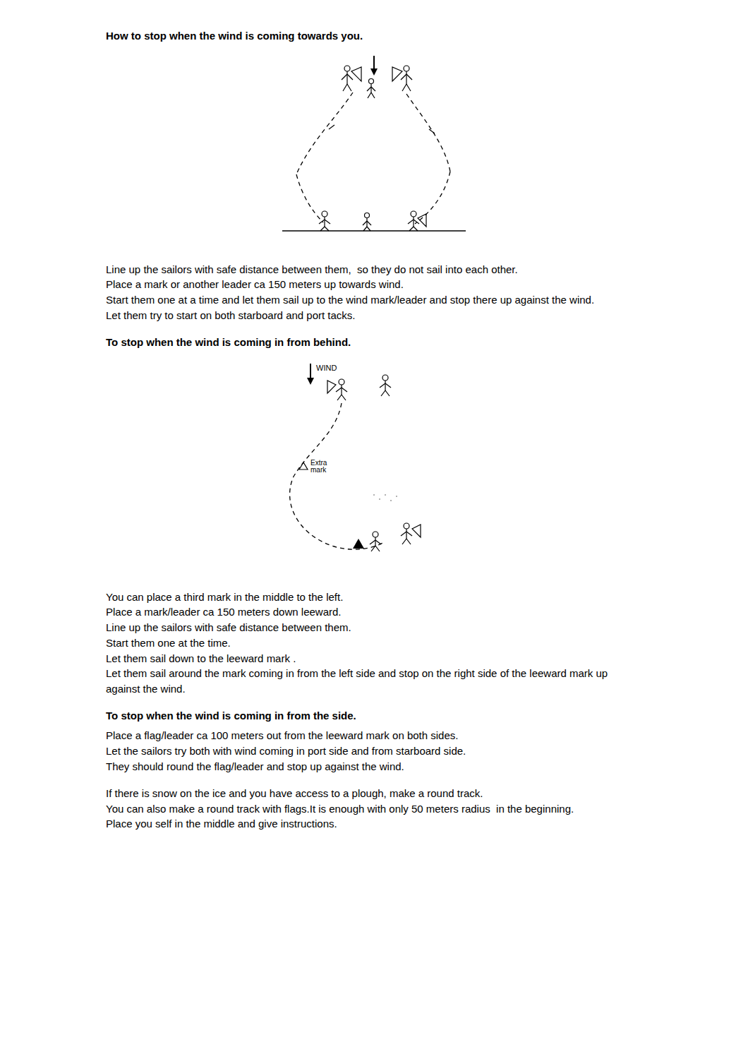How to stop when the wind is coming towards you.
Line up the sailors with safe distance between them, so they do not sail into each other.
Place a mark or another leader ca 150 meters up towards wind.
Start them one at a time and let them sail up to the wind mark/leader and stop there up against the wind.
Let them try to start on both starboard and port tacks.
To stop when the wind is coming in from behind.
WIND Extra mark
You can place a third mark in the middle to the left.
Place a mark/leader ca 150 meters down leeward.
Line up the sailors with safe distance between them.
Start them one at the time.
Let them sail down to the leeward mark .
Let them sail around the mark coming in from the left side and stop on the right side of the leeward mark up against the wind.
To stop when the wind is coming in from the side.
Place a flag/leader ca 100 meters out from the leeward mark on both sides.
Let the sailors try both with wind coming in port side and from starboard side.
They should round the flag/leader and stop up against the wind.
If there is snow on the ice and you have access to a plough, make a round track.
You can also make a round track with flags.It is enough with only 50 meters radius in the beginning.
Place you self in the middle and give instructions.